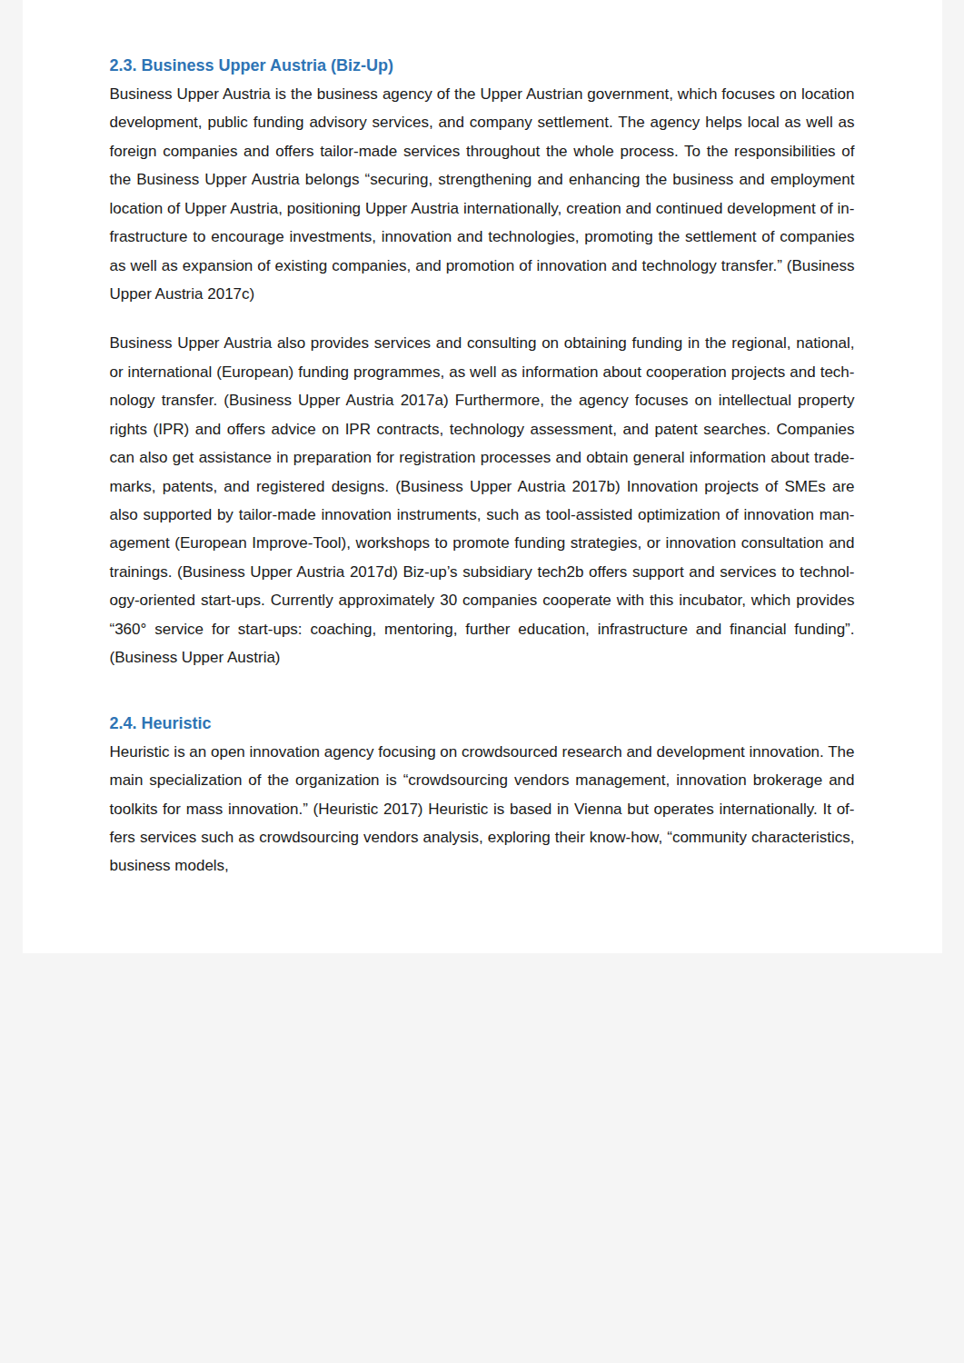2.3. Business Upper Austria (Biz-Up)
Business Upper Austria is the business agency of the Upper Austrian government, which focuses on location development, public funding advisory services, and company settlement. The agency helps local as well as foreign companies and offers tailor-made services throughout the whole process. To the responsibilities of the Business Upper Austria belongs “securing, strengthening and enhancing the business and employment location of Upper Austria, positioning Upper Austria internationally, creation and continued development of infrastructure to encourage investments, innovation and technologies, promoting the settlement of companies as well as expansion of existing companies, and promotion of innovation and technology transfer.” (Business Upper Austria 2017c)
Business Upper Austria also provides services and consulting on obtaining funding in the regional, national, or international (European) funding programmes, as well as information about cooperation projects and technology transfer. (Business Upper Austria 2017a) Furthermore, the agency focuses on intellectual property rights (IPR) and offers advice on IPR contracts, technology assessment, and patent searches. Companies can also get assistance in preparation for registration processes and obtain general information about trademarks, patents, and registered designs. (Business Upper Austria 2017b) Innovation projects of SMEs are also supported by tailor-made innovation instruments, such as tool-assisted optimization of innovation management (European Improve-Tool), workshops to promote funding strategies, or innovation consultation and trainings. (Business Upper Austria 2017d) Biz-up’s subsidiary tech2b offers support and services to technology-oriented start-ups. Currently approximately 30 companies cooperate with this incubator, which provides “360° service for start-ups: coaching, mentoring, further education, infrastructure and financial funding”. (Business Upper Austria)
2.4. Heuristic
Heuristic is an open innovation agency focusing on crowdsourced research and development innovation. The main specialization of the organization is “crowdsourcing vendors management, innovation brokerage and toolkits for mass innovation.” (Heuristic 2017) Heuristic is based in Vienna but operates internationally. It offers services such as crowdsourcing vendors analysis, exploring their know-how, “community characteristics, business models,